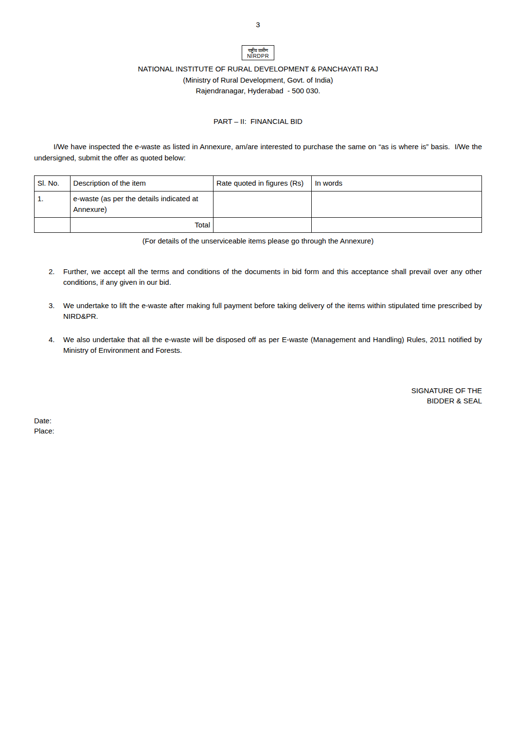3
राष्ट्रीय ग्रामीण NIRDPR
NATIONAL INSTITUTE OF RURAL DEVELOPMENT & PANCHAYATI RAJ
(Ministry of Rural Development, Govt. of India)
Rajendranagar, Hyderabad - 500 030.
PART – II: FINANCIAL BID
I/We have inspected the e-waste as listed in Annexure, am/are interested to purchase the same on “as is where is” basis. I/We the undersigned, submit the offer as quoted below:
| Sl. No. | Description of the item | Rate quoted in figures (Rs) | In words |
| 1. | e-waste (as per the details indicated at Annexure) | | |
| | Total | | |
(For details of the unserviceable items please go through the Annexure)
2. Further, we accept all the terms and conditions of the documents in bid form and this acceptance shall prevail over any other conditions, if any given in our bid.
3. We undertake to lift the e-waste after making full payment before taking delivery of the items within stipulated time prescribed by NIRD&PR.
4. We also undertake that all the e-waste will be disposed off as per E-waste (Management and Handling) Rules, 2011 notified by Ministry of Environment and Forests.
SIGNATURE OF THE
BIDDER & SEAL
Date:
Place: